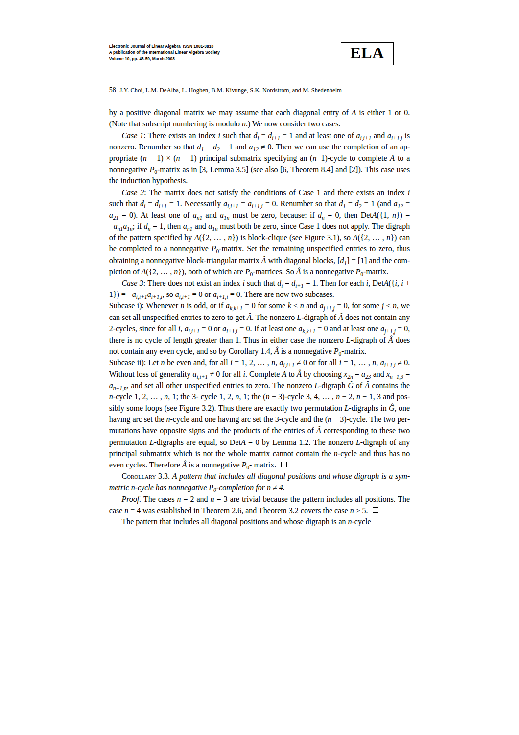Electronic Journal of Linear Algebra ISSN 1081-3810
A publication of the International Linear Algebra Society
Volume 10, pp. 46-59, March 2003
ELA
58 J.Y. Choi, L.M. DeAlba, L. Hogben, B.M. Kivunge, S.K. Nordstrom, and M. Shedenhelm
by a positive diagonal matrix we may assume that each diagonal entry of A is either 1 or 0. (Note that subscript numbering is modulo n.) We now consider two cases.
Case 1: There exists an index i such that di = di+1 = 1 and at least one of ai,i+1 and ai+1,i is nonzero. Renumber so that d1 = d2 = 1 and a12 ≠ 0. Then we can use the completion of an appropriate (n − 1) × (n − 1) principal submatrix specifying an (n−1)-cycle to complete A to a nonnegative P0-matrix as in [3, Lemma 3.5] (see also [6, Theorem 8.4] and [2]). This case uses the induction hypothesis.
Case 2: The matrix does not satisfy the conditions of Case 1 and there exists an index i such that di = di+1 = 1. Necessarily ai,i+1 = ai+1,i = 0. Renumber so that d1 = d2 = 1 (and a12 = a21 = 0). At least one of an1 and a1n must be zero, because: if dn = 0, then DetA({1, n}) = −an1a1n; if dn = 1, then an1 and a1n must both be zero, since Case 1 does not apply. The digraph of the pattern specified by A({2, … , n}) is block-clique (see Figure 3.1), so A({2, … , n}) can be completed to a nonnegative P0-matrix. Set the remaining unspecified entries to zero, thus obtaining a nonnegative block-triangular matrix Â with diagonal blocks, [d1] = [1] and the completion of A({2, … , n}), both of which are P0-matrices. So Â is a nonnegative P0-matrix.
Case 3: There does not exist an index i such that di = di+1 = 1. Then for each i, DetA({i, i + 1}) = −ai,i+1ai+1,i, so ai,i+1 = 0 or ai+1,i = 0. There are now two subcases.
Subcase i): Whenever n is odd, or if ak,k+1 = 0 for some k ≤ n and aj+1,j = 0, for some j ≤ n, we can set all unspecified entries to zero to get Â. The nonzero L-digraph of Â does not contain any 2-cycles, since for all i, ai,i+1 = 0 or ai+1,i = 0. If at least one ak,k+1 = 0 and at least one aj+1,j = 0, there is no cycle of length greater than 1. Thus in either case the nonzero L-digraph of Â does not contain any even cycle, and so by Corollary 1.4, Â is a nonnegative P0-matrix.
Subcase ii): Let n be even and, for all i = 1, 2, … , n, ai,i+1 ≠ 0 or for all i = 1, … , n, ai+1,i ≠ 0. Without loss of generality ai,i+1 ≠ 0 for all i. Complete A to Â by choosing x2n = a23 and xn−1,3 = an−1,n, and set all other unspecified entries to zero. The nonzero L-digraph Ĝ of Â contains the n-cycle 1, 2, … , n, 1; the 3- cycle 1, 2, n, 1; the (n − 3)-cycle 3, 4, … , n − 2, n − 1, 3 and possibly some loops (see Figure 3.2). Thus there are exactly two permutation L-digraphs in Ĝ, one having arc set the n-cycle and one having arc set the 3-cycle and the (n − 3)-cycle. The two permutations have opposite signs and the products of the entries of Â corresponding to these two permutation L-digraphs are equal, so DetA = 0 by Lemma 1.2. The nonzero L-digraph of any principal submatrix which is not the whole matrix cannot contain the n-cycle and thus has no even cycles. Therefore Â is a nonnegative P0- matrix.
Corollary 3.3. A pattern that includes all diagonal positions and whose digraph is a symmetric n-cycle has nonnegative P0-completion for n ≠ 4.
Proof. The cases n = 2 and n = 3 are trivial because the pattern includes all positions. The case n = 4 was established in Theorem 2.6, and Theorem 3.2 covers the case n ≥ 5.
The pattern that includes all diagonal positions and whose digraph is an n-cycle